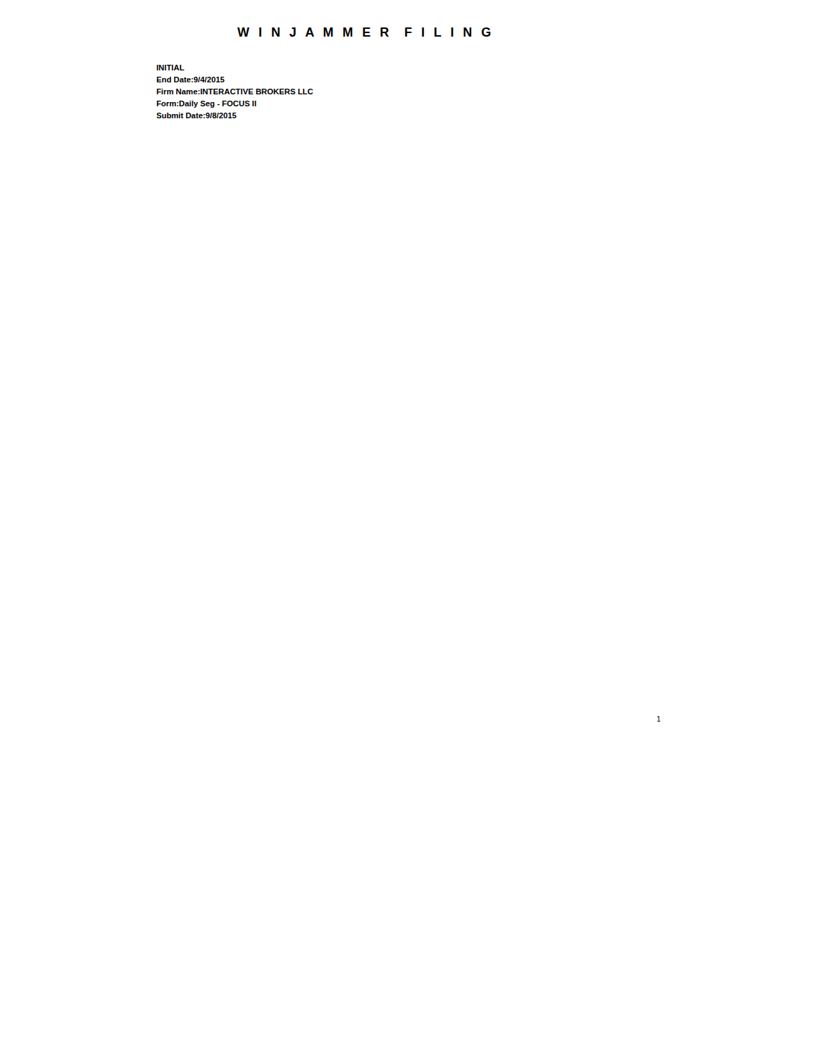W I N J A M M E R F I L I N G
INITIAL
End Date:9/4/2015
Firm Name:INTERACTIVE BROKERS LLC
Form:Daily Seg - FOCUS II
Submit Date:9/8/2015
1